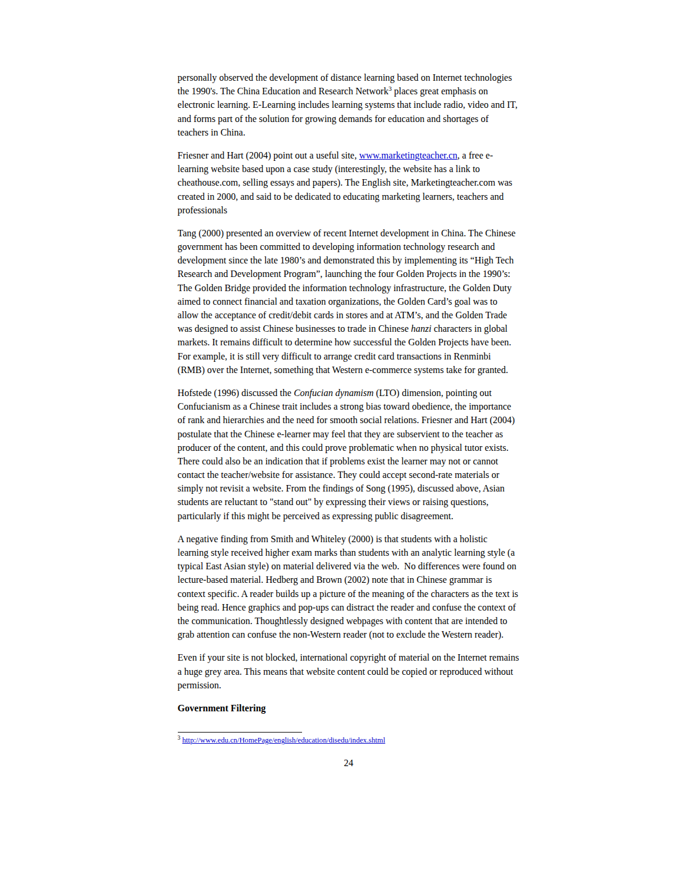personally observed the development of distance learning based on Internet technologies the 1990's. The China Education and Research Network3 places great emphasis on electronic learning. E-Learning includes learning systems that include radio, video and IT, and forms part of the solution for growing demands for education and shortages of teachers in China.
Friesner and Hart (2004) point out a useful site, www.marketingteacher.cn, a free e-learning website based upon a case study (interestingly, the website has a link to cheathouse.com, selling essays and papers). The English site, Marketingteacher.com was created in 2000, and said to be dedicated to educating marketing learners, teachers and professionals
Tang (2000) presented an overview of recent Internet development in China. The Chinese government has been committed to developing information technology research and development since the late 1980’s and demonstrated this by implementing its “High Tech Research and Development Program”, launching the four Golden Projects in the 1990’s: The Golden Bridge provided the information technology infrastructure, the Golden Duty aimed to connect financial and taxation organizations, the Golden Card’s goal was to allow the acceptance of credit/debit cards in stores and at ATM’s, and the Golden Trade was designed to assist Chinese businesses to trade in Chinese hanzi characters in global markets. It remains difficult to determine how successful the Golden Projects have been. For example, it is still very difficult to arrange credit card transactions in Renminbi (RMB) over the Internet, something that Western e-commerce systems take for granted.
Hofstede (1996) discussed the Confucian dynamism (LTO) dimension, pointing out Confucianism as a Chinese trait includes a strong bias toward obedience, the importance of rank and hierarchies and the need for smooth social relations. Friesner and Hart (2004) postulate that the Chinese e-learner may feel that they are subservient to the teacher as producer of the content, and this could prove problematic when no physical tutor exists. There could also be an indication that if problems exist the learner may not or cannot contact the teacher/website for assistance. They could accept second-rate materials or simply not revisit a website. From the findings of Song (1995), discussed above, Asian students are reluctant to "stand out" by expressing their views or raising questions, particularly if this might be perceived as expressing public disagreement.
A negative finding from Smith and Whiteley (2000) is that students with a holistic learning style received higher exam marks than students with an analytic learning style (a typical East Asian style) on material delivered via the web. No differences were found on lecture-based material. Hedberg and Brown (2002) note that in Chinese grammar is context specific. A reader builds up a picture of the meaning of the characters as the text is being read. Hence graphics and pop-ups can distract the reader and confuse the context of the communication. Thoughtlessly designed webpages with content that are intended to grab attention can confuse the non-Western reader (not to exclude the Western reader).
Even if your site is not blocked, international copyright of material on the Internet remains a huge grey area. This means that website content could be copied or reproduced without permission.
Government Filtering
3 http://www.edu.cn/HomePage/english/education/disedu/index.shtml
24